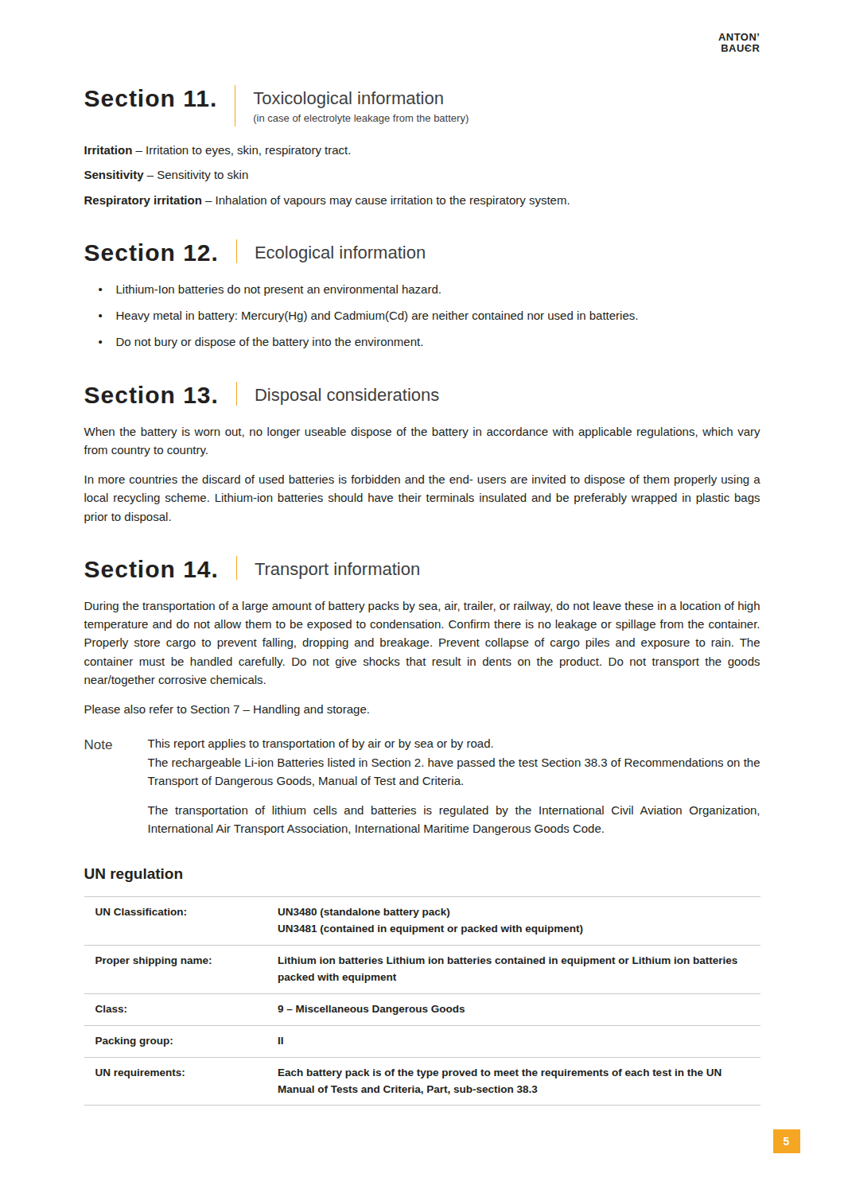ANTON’ BAUЄR
Section 11.
Toxicological information
(in case of electrolyte leakage from the battery)
Irritation – Irritation to eyes, skin, respiratory tract.
Sensitivity – Sensitivity to skin
Respiratory irritation – Inhalation of vapours may cause irritation to the respiratory system.
Section 12.
Ecological information
Lithium-Ion batteries do not present an environmental hazard.
Heavy metal in battery: Mercury(Hg) and Cadmium(Cd) are neither contained nor used in batteries.
Do not bury or dispose of the battery into the environment.
Section 13.
Disposal considerations
When the battery is worn out, no longer useable dispose of the battery in accordance with applicable regulations, which vary from country to country.
In more countries the discard of used batteries is forbidden and the end- users are invited to dispose of them properly using a local recycling scheme. Lithium-ion batteries should have their terminals insulated and be preferably wrapped in plastic bags prior to disposal.
Section 14.
Transport information
During the transportation of a large amount of battery packs by sea, air, trailer, or railway, do not leave these in a location of high temperature and do not allow them to be exposed to condensation. Confirm there is no leakage or spillage from the container. Properly store cargo to prevent falling, dropping and breakage. Prevent collapse of cargo piles and exposure to rain. The container must be handled carefully. Do not give shocks that result in dents on the product. Do not transport the goods near/together corrosive chemicals.
Please also refer to Section 7 – Handling and storage.
Note
This report applies to transportation of by air or by sea or by road.
The rechargeable Li-ion Batteries listed in Section 2. have passed the test Section 38.3 of Recommendations on the Transport of Dangerous Goods, Manual of Test and Criteria.
The transportation of lithium cells and batteries is regulated by the International Civil Aviation Organization, International Air Transport Association, International Maritime Dangerous Goods Code.
UN regulation
| UN Classification: | UN3480 (standalone battery pack) UN3481 (contained in equipment or packed with equipment) |
| Proper shipping name: | Lithium ion batteries Lithium ion batteries contained in equipment or Lithium ion batteries packed with equipment |
| Class: | 9 – Miscellaneous Dangerous Goods |
| Packing group: | II |
| UN requirements: | Each battery pack is of the type proved to meet the requirements of each test in the UN Manual of Tests and Criteria, Part, sub-section 38.3 |
5